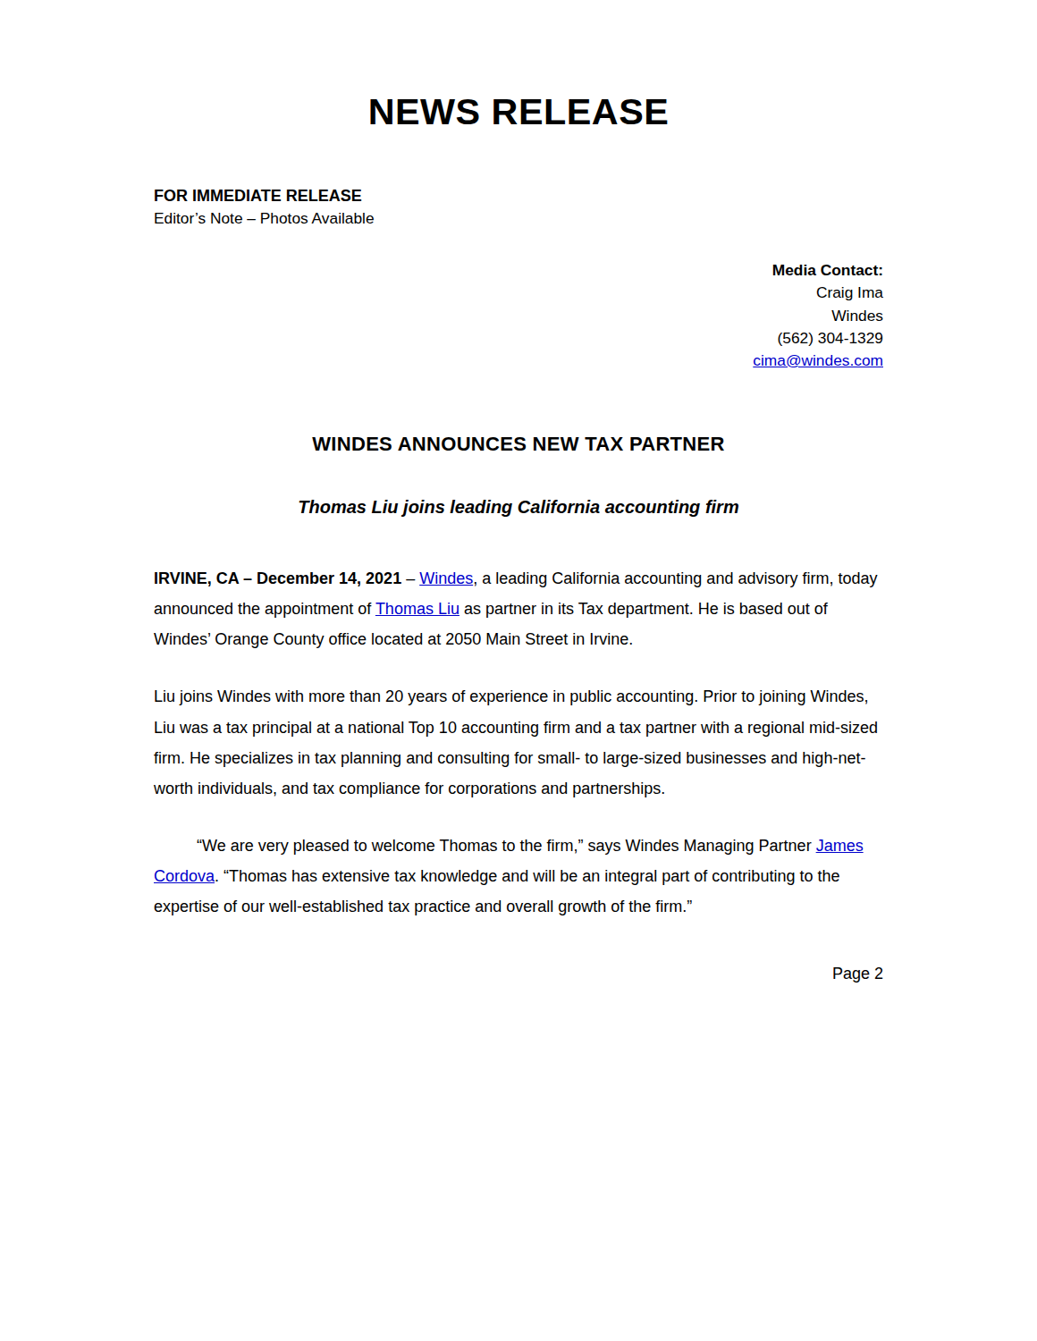NEWS RELEASE
FOR IMMEDIATE RELEASE
Editor’s Note – Photos Available
Media Contact:
Craig Ima
Windes
(562) 304-1329
cima@windes.com
WINDES ANNOUNCES NEW TAX PARTNER
Thomas Liu joins leading California accounting firm
IRVINE, CA – December 14, 2021 – Windes, a leading California accounting and advisory firm, today announced the appointment of Thomas Liu as partner in its Tax department. He is based out of Windes’ Orange County office located at 2050 Main Street in Irvine.
Liu joins Windes with more than 20 years of experience in public accounting. Prior to joining Windes, Liu was a tax principal at a national Top 10 accounting firm and a tax partner with a regional mid-sized firm. He specializes in tax planning and consulting for small- to large-sized businesses and high-net-worth individuals, and tax compliance for corporations and partnerships.
“We are very pleased to welcome Thomas to the firm,” says Windes Managing Partner James Cordova. “Thomas has extensive tax knowledge and will be an integral part of contributing to the expertise of our well-established tax practice and overall growth of the firm.”
Page 2